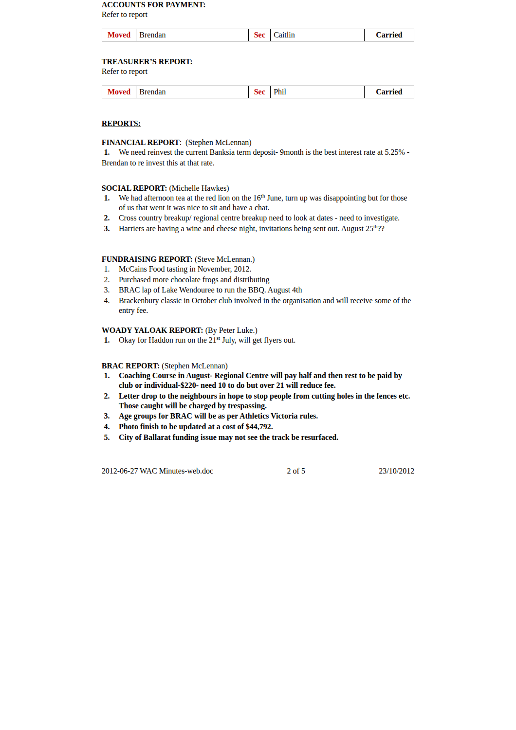ACCOUNTS FOR PAYMENT:
Refer to report
| Moved | Brendan | Sec | Caitlin | Carried |
TREASURER’S REPORT:
Refer to report
| Moved | Brendan | Sec | Phil | Carried |
REPORTS:
FINANCIAL REPORT: (Stephen McLennan)
1. We need reinvest the current Banksia term deposit- 9month is the best interest rate at 5.25% -
Brendan to re invest this at that rate.
SOCIAL REPORT: (Michelle Hawkes)
1. We had afternoon tea at the red lion on the 16th June, turn up was disappointing but for those of us that went it was nice to sit and have a chat.
2. Cross country breakup/ regional centre breakup need to look at dates - need to investigate.
3. Harriers are having a wine and cheese night, invitations being sent out. August 25th??
FUNDRAISING REPORT: (Steve McLennan.)
1. McCains Food tasting in November, 2012.
2. Purchased more chocolate frogs and distributing
3. BRAC lap of Lake Wendouree to run the BBQ. August 4th
4. Brackenbury classic in October club involved in the organisation and will receive some of the entry fee.
WOADY YALOAK REPORT: (By Peter Luke.)
1. Okay for Haddon run on the 21st July, will get flyers out.
BRAC REPORT: (Stephen McLennan)
1. Coaching Course in August- Regional Centre will pay half and then rest to be paid by club or individual-$220- need 10 to do but over 21 will reduce fee.
2. Letter drop to the neighbours in hope to stop people from cutting holes in the fences etc. Those caught will be charged by trespassing.
3. Age groups for BRAC will be as per Athletics Victoria rules.
4. Photo finish to be updated at a cost of $44,792.
5. City of Ballarat funding issue may not see the track be resurfaced.
2012-06-27 WAC Minutes-web.doc 2 of 5 23/10/2012